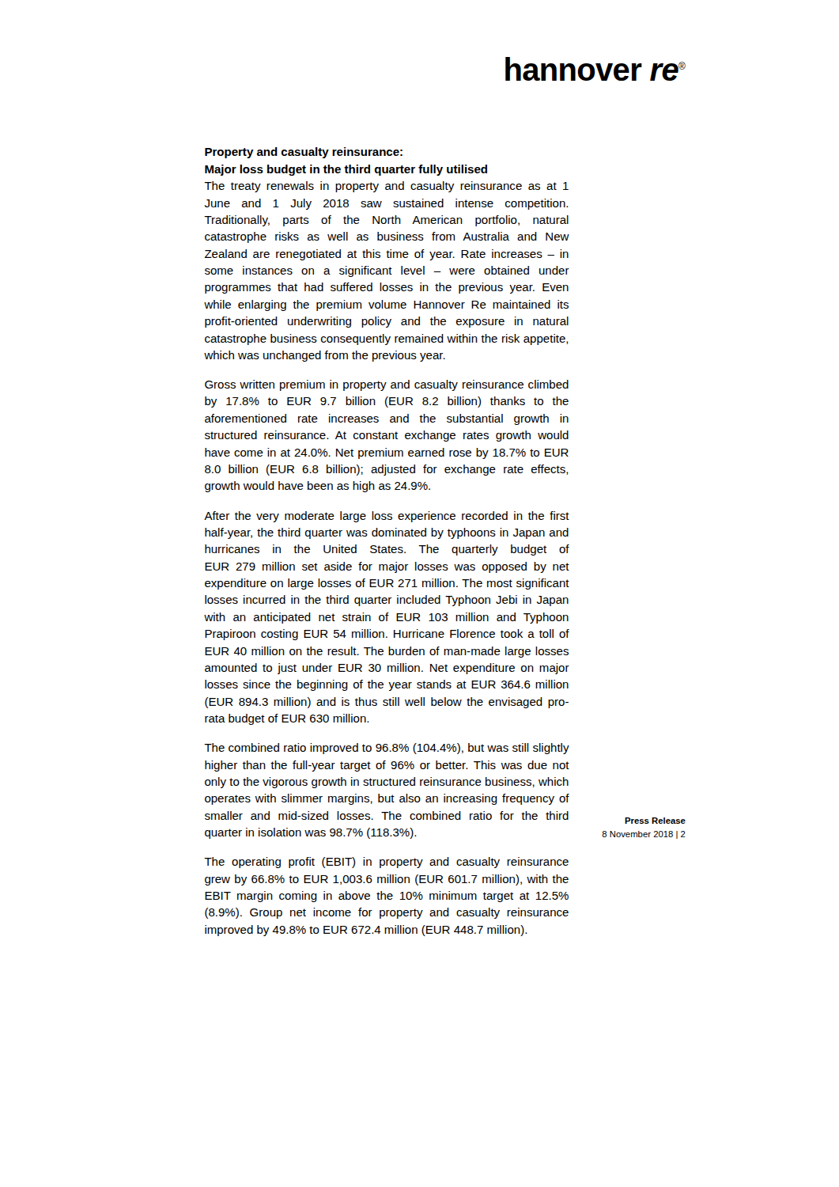hannover re®
Property and casualty reinsurance:
Major loss budget in the third quarter fully utilised
The treaty renewals in property and casualty reinsurance as at 1 June and 1 July 2018 saw sustained intense competition. Traditionally, parts of the North American portfolio, natural catastrophe risks as well as business from Australia and New Zealand are renegotiated at this time of year. Rate increases – in some instances on a significant level – were obtained under programmes that had suffered losses in the previous year. Even while enlarging the premium volume Hannover Re maintained its profit-oriented underwriting policy and the exposure in natural catastrophe business consequently remained within the risk appetite, which was unchanged from the previous year.
Gross written premium in property and casualty reinsurance climbed by 17.8% to EUR 9.7 billion (EUR 8.2 billion) thanks to the aforementioned rate increases and the substantial growth in structured reinsurance. At constant exchange rates growth would have come in at 24.0%. Net premium earned rose by 18.7% to EUR 8.0 billion (EUR 6.8 billion); adjusted for exchange rate effects, growth would have been as high as 24.9%.
After the very moderate large loss experience recorded in the first half-year, the third quarter was dominated by typhoons in Japan and hurricanes in the United States. The quarterly budget of EUR 279 million set aside for major losses was opposed by net expenditure on large losses of EUR 271 million. The most significant losses incurred in the third quarter included Typhoon Jebi in Japan with an anticipated net strain of EUR 103 million and Typhoon Prapiroon costing EUR 54 million. Hurricane Florence took a toll of EUR 40 million on the result. The burden of man-made large losses amounted to just under EUR 30 million. Net expenditure on major losses since the beginning of the year stands at EUR 364.6 million (EUR 894.3 million) and is thus still well below the envisaged pro-rata budget of EUR 630 million.
The combined ratio improved to 96.8% (104.4%), but was still slightly higher than the full-year target of 96% or better. This was due not only to the vigorous growth in structured reinsurance business, which operates with slimmer margins, but also an increasing frequency of smaller and mid-sized losses. The combined ratio for the third quarter in isolation was 98.7% (118.3%).
The operating profit (EBIT) in property and casualty reinsurance grew by 66.8% to EUR 1,003.6 million (EUR 601.7 million), with the EBIT margin coming in above the 10% minimum target at 12.5% (8.9%). Group net income for property and casualty reinsurance improved by 49.8% to EUR 672.4 million (EUR 448.7 million).
Press Release
8 November 2018 | 2